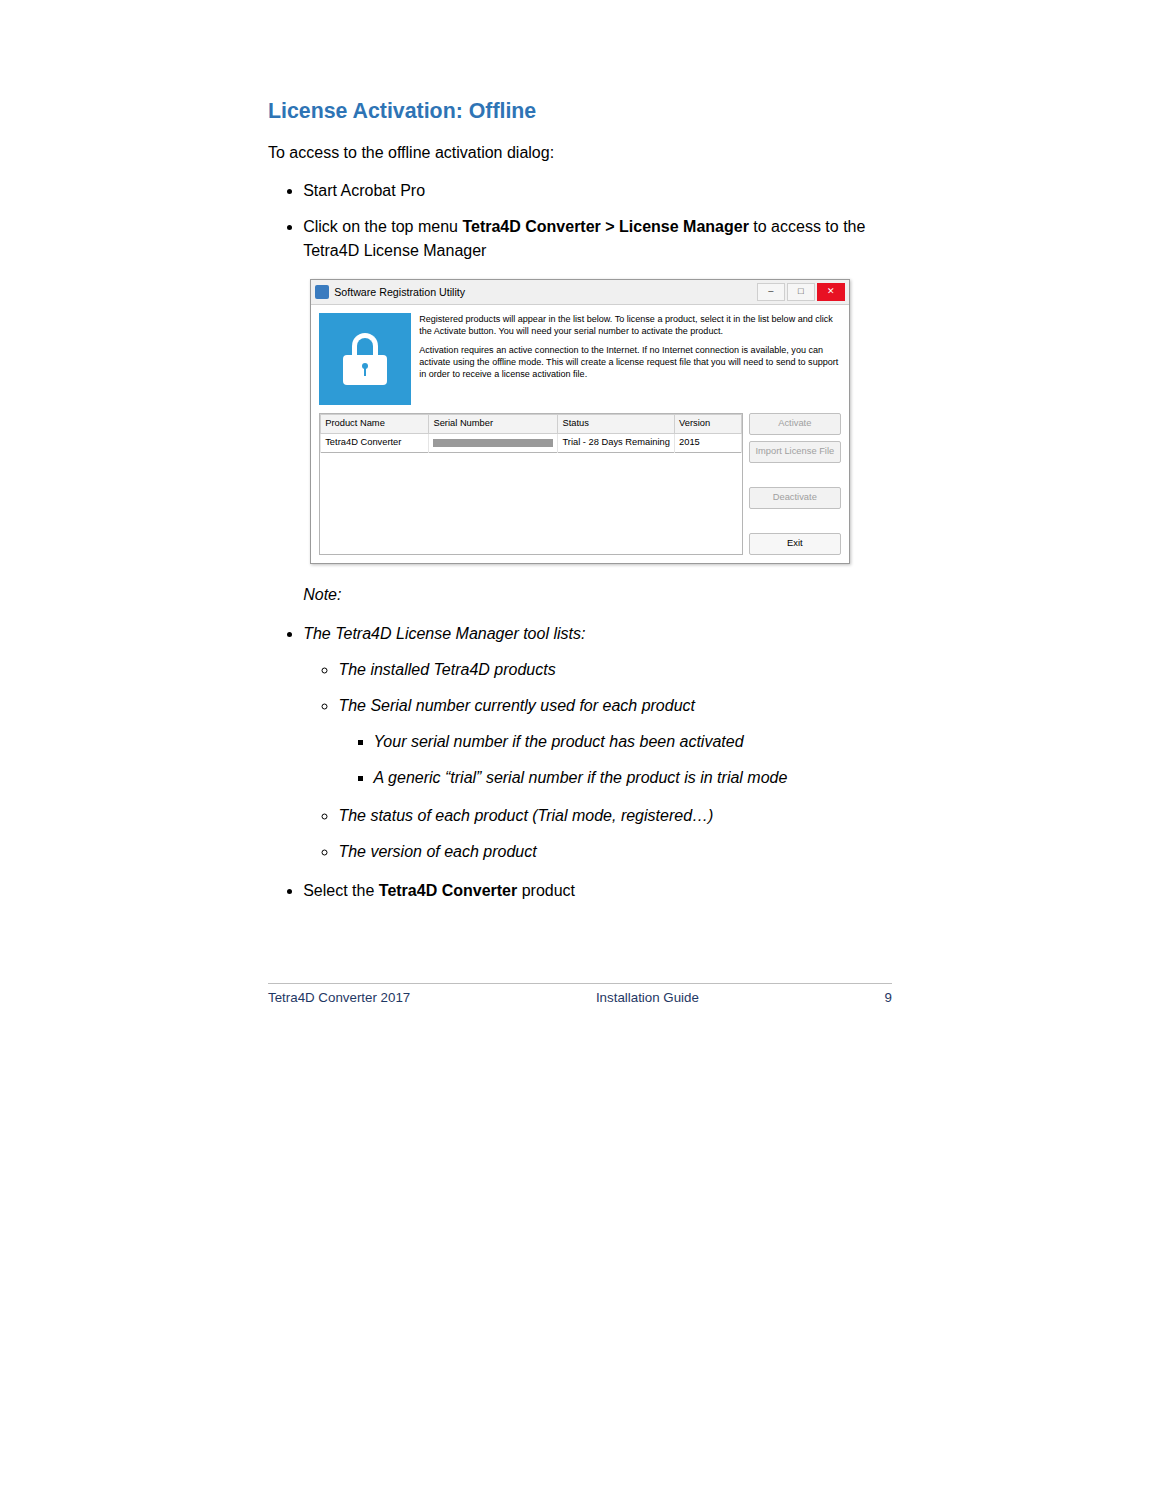License Activation: Offline
To access to the offline activation dialog:
Start Acrobat Pro
Click on the top menu Tetra4D Converter > License Manager to access to the Tetra4D License Manager
Software Registration Utility
–
□
✕
Registered products will appear in the list below. To license a product, select it in the list below and click the Activate button. You will need your serial number to activate the product.
Activation requires an active connection to the Internet. If no Internet connection is available, you can activate using the offline mode. This will create a license request file that you will need to send to support in order to receive a license activation file.
| Product Name | Serial Number | Status | Version |
| --- | --- | --- | --- |
| Tetra4D Converter | | Trial - 28 Days Remaining | 2015 |
Activate
Import License File
Deactivate
Exit
Note:
The Tetra4D License Manager tool lists:
The installed Tetra4D products
The Serial number currently used for each product
Your serial number if the product has been activated
A generic “trial” serial number if the product is in trial mode
The status of each product (Trial mode, registered…)
The version of each product
Select the Tetra4D Converter product
Tetra4D Converter 2017
Installation Guide
9